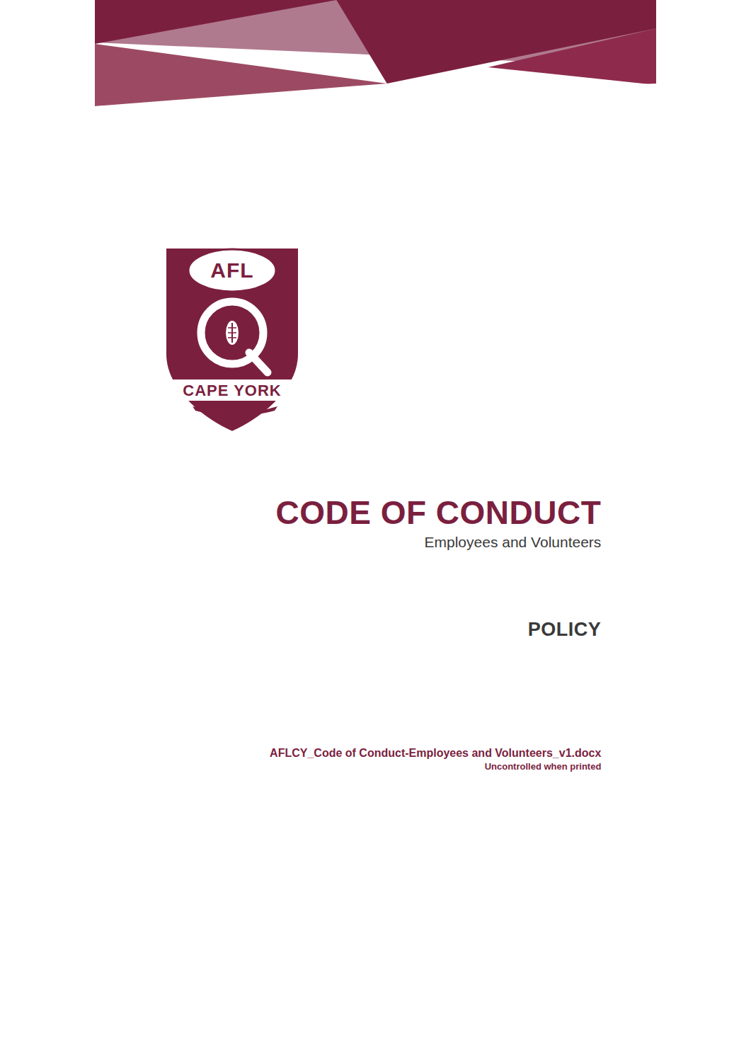AFL ® CAPE YORK
Code of Conduct
Employees and Volunteers
POLICY
AFLCY_Code of Conduct-Employees and Volunteers_v1.docx
Uncontrolled when printed